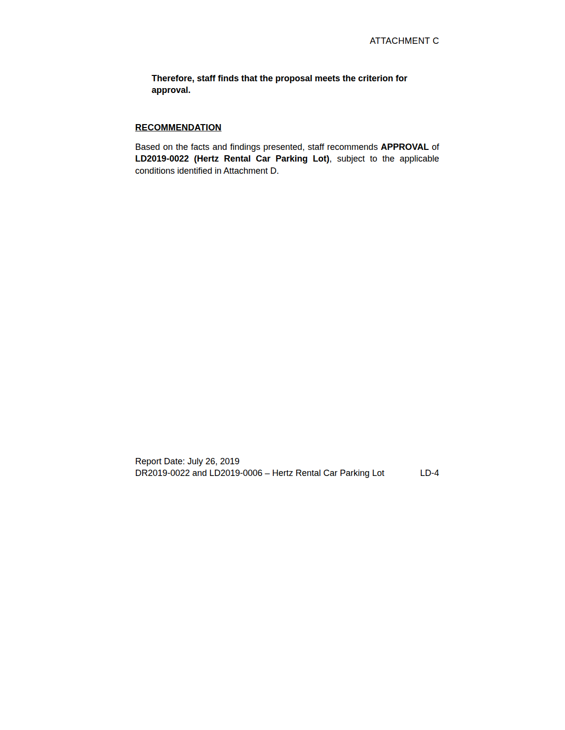ATTACHMENT C
Therefore, staff finds that the proposal meets the criterion for approval.
RECOMMENDATION
Based on the facts and findings presented, staff recommends APPROVAL of LD2019-0022 (Hertz Rental Car Parking Lot), subject to the applicable conditions identified in Attachment D.
Report Date: July 26, 2019
DR2019-0022 and LD2019-0006 – Hertz Rental Car Parking Lot
LD-4